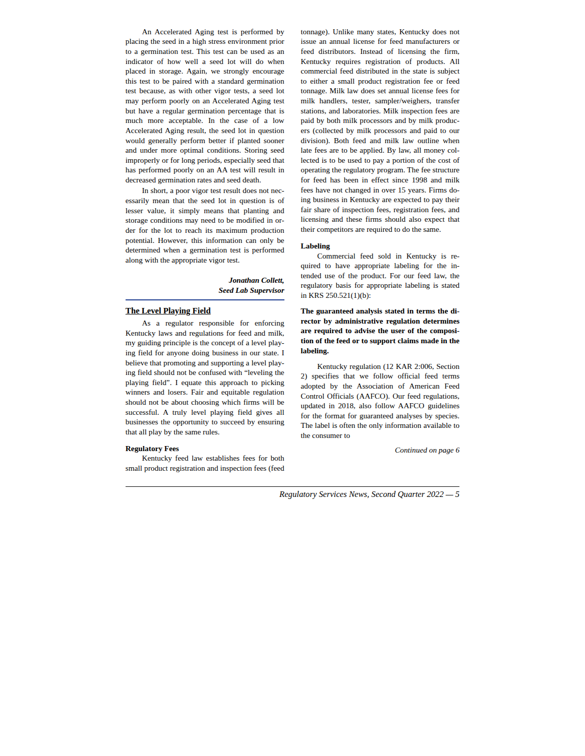An Accelerated Aging test is performed by placing the seed in a high stress environment prior to a germination test. This test can be used as an indicator of how well a seed lot will do when placed in storage. Again, we strongly encourage this test to be paired with a standard germination test because, as with other vigor tests, a seed lot may perform poorly on an Accelerated Aging test but have a regular germination percentage that is much more acceptable. In the case of a low Accelerated Aging result, the seed lot in question would generally perform better if planted sooner and under more optimal conditions. Storing seed improperly or for long periods, especially seed that has performed poorly on an AA test will result in decreased germination rates and seed death.
In short, a poor vigor test result does not necessarily mean that the seed lot in question is of lesser value, it simply means that planting and storage conditions may need to be modified in order for the lot to reach its maximum production potential. However, this information can only be determined when a germination test is performed along with the appropriate vigor test.
Jonathan Collett,
Seed Lab Supervisor
The Level Playing Field
As a regulator responsible for enforcing Kentucky laws and regulations for feed and milk, my guiding principle is the concept of a level playing field for anyone doing business in our state. I believe that promoting and supporting a level playing field should not be confused with “leveling the playing field”. I equate this approach to picking winners and losers. Fair and equitable regulation should not be about choosing which firms will be successful. A truly level playing field gives all businesses the opportunity to succeed by ensuring that all play by the same rules.
Regulatory Fees
Kentucky feed law establishes fees for both small product registration and inspection fees (feed tonnage). Unlike many states, Kentucky does not issue an annual license for feed manufacturers or feed distributors. Instead of licensing the firm, Kentucky requires registration of products. All commercial feed distributed in the state is subject to either a small product registration fee or feed tonnage. Milk law does set annual license fees for milk handlers, tester, sampler/weighers, transfer stations, and laboratories. Milk inspection fees are paid by both milk processors and by milk producers (collected by milk processors and paid to our division). Both feed and milk law outline when late fees are to be applied. By law, all money collected is to be used to pay a portion of the cost of operating the regulatory program. The fee structure for feed has been in effect since 1998 and milk fees have not changed in over 15 years. Firms doing business in Kentucky are expected to pay their fair share of inspection fees, registration fees, and licensing and these firms should also expect that their competitors are required to do the same.
Labeling
Commercial feed sold in Kentucky is required to have appropriate labeling for the intended use of the product. For our feed law, the regulatory basis for appropriate labeling is stated in KRS 250.521(1)(b):
The guaranteed analysis stated in terms the director by administrative regulation determines are required to advise the user of the composition of the feed or to support claims made in the labeling.
Kentucky regulation (12 KAR 2:006, Section 2) specifies that we follow official feed terms adopted by the Association of American Feed Control Officials (AAFCO). Our feed regulations, updated in 2018, also follow AAFCO guidelines for the format for guaranteed analyses by species. The label is often the only information available to the consumer to
Continued on page 6
Regulatory Services News, Second Quarter 2022 — 5